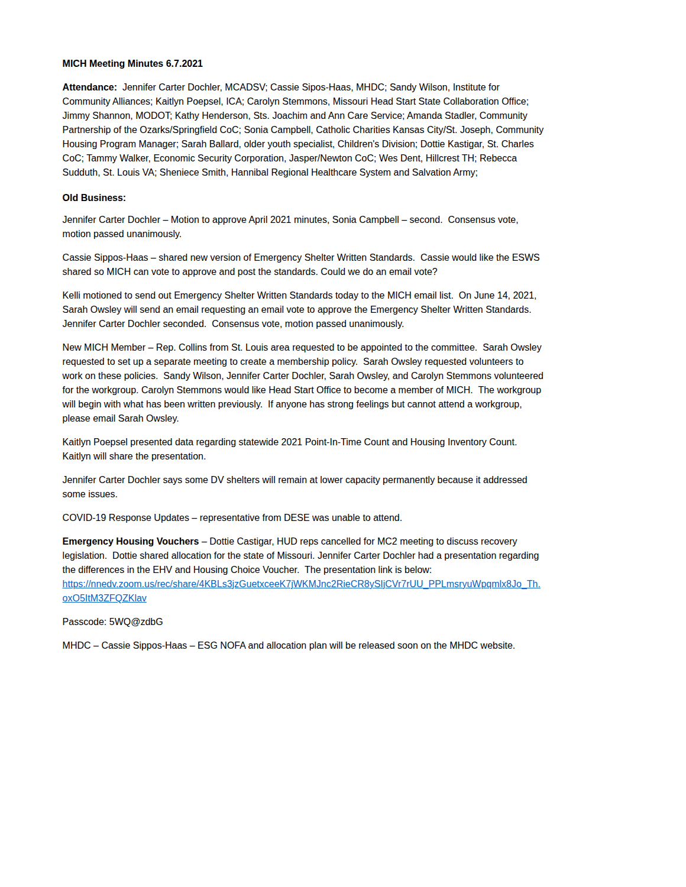MICH Meeting Minutes 6.7.2021
Attendance: Jennifer Carter Dochler, MCADSV; Cassie Sipos-Haas, MHDC; Sandy Wilson, Institute for Community Alliances; Kaitlyn Poepsel, ICA; Carolyn Stemmons, Missouri Head Start State Collaboration Office; Jimmy Shannon, MODOT; Kathy Henderson, Sts. Joachim and Ann Care Service; Amanda Stadler, Community Partnership of the Ozarks/Springfield CoC; Sonia Campbell, Catholic Charities Kansas City/St. Joseph, Community Housing Program Manager; Sarah Ballard, older youth specialist, Children's Division; Dottie Kastigar, St. Charles CoC; Tammy Walker, Economic Security Corporation, Jasper/Newton CoC; Wes Dent, Hillcrest TH; Rebecca Sudduth, St. Louis VA; Sheniece Smith, Hannibal Regional Healthcare System and Salvation Army;
Old Business:
Jennifer Carter Dochler – Motion to approve April 2021 minutes, Sonia Campbell – second. Consensus vote, motion passed unanimously.
Cassie Sippos-Haas – shared new version of Emergency Shelter Written Standards. Cassie would like the ESWS shared so MICH can vote to approve and post the standards. Could we do an email vote?
Kelli motioned to send out Emergency Shelter Written Standards today to the MICH email list. On June 14, 2021, Sarah Owsley will send an email requesting an email vote to approve the Emergency Shelter Written Standards. Jennifer Carter Dochler seconded. Consensus vote, motion passed unanimously.
New MICH Member – Rep. Collins from St. Louis area requested to be appointed to the committee. Sarah Owsley requested to set up a separate meeting to create a membership policy. Sarah Owsley requested volunteers to work on these policies. Sandy Wilson, Jennifer Carter Dochler, Sarah Owsley, and Carolyn Stemmons volunteered for the workgroup. Carolyn Stemmons would like Head Start Office to become a member of MICH. The workgroup will begin with what has been written previously. If anyone has strong feelings but cannot attend a workgroup, please email Sarah Owsley.
Kaitlyn Poepsel presented data regarding statewide 2021 Point-In-Time Count and Housing Inventory Count. Kaitlyn will share the presentation.
Jennifer Carter Dochler says some DV shelters will remain at lower capacity permanently because it addressed some issues.
COVID-19 Response Updates – representative from DESE was unable to attend.
Emergency Housing Vouchers – Dottie Castigar, HUD reps cancelled for MC2 meeting to discuss recovery legislation. Dottie shared allocation for the state of Missouri. Jennifer Carter Dochler had a presentation regarding the differences in the EHV and Housing Choice Voucher. The presentation link is below:
https://nnedv.zoom.us/rec/share/4KBLs3jzGuetxceeK7jWKMJnc2RieCR8ySIjCVr7rUU_PPLmsryuWpqmlx8Jo_Th.oxO5ItM3ZFQZKlav
Passcode: 5WQ@zdbG
MHDC – Cassie Sippos-Haas – ESG NOFA and allocation plan will be released soon on the MHDC website.